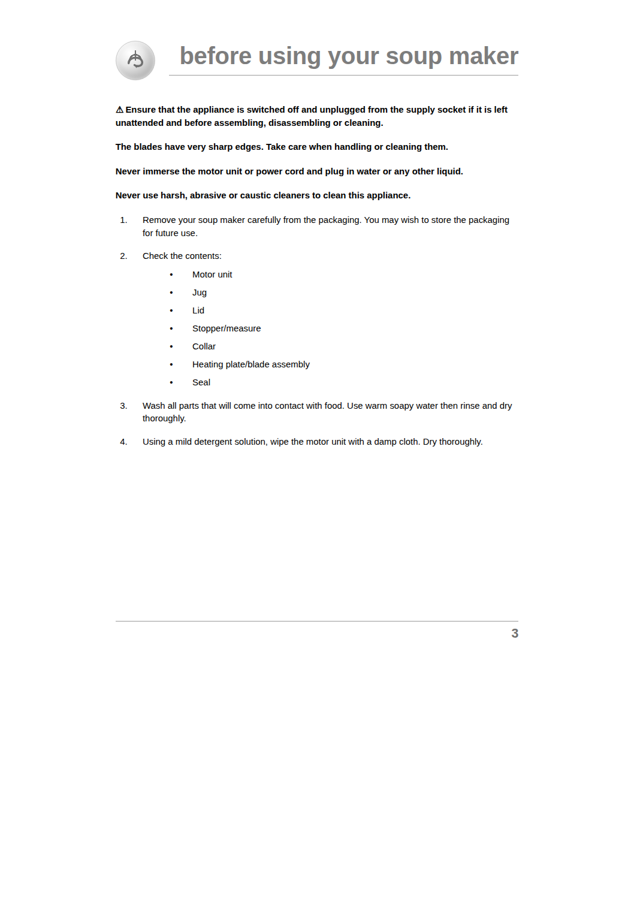before using your soup maker
⚠Ensure that the appliance is switched off and unplugged from the supply socket if it is left unattended and before assembling, disassembling or cleaning.
The blades have very sharp edges. Take care when handling or cleaning them.
Never immerse the motor unit or power cord and plug in water or any other liquid.
Never use harsh, abrasive or caustic cleaners to clean this appliance.
Remove your soup maker carefully from the packaging. You may wish to store the packaging for future use.
Check the contents:
Motor unit
Jug
Lid
Stopper/measure
Collar
Heating plate/blade assembly
Seal
Wash all parts that will come into contact with food. Use warm soapy water then rinse and dry thoroughly.
Using a mild detergent solution, wipe the motor unit with a damp cloth. Dry thoroughly.
3